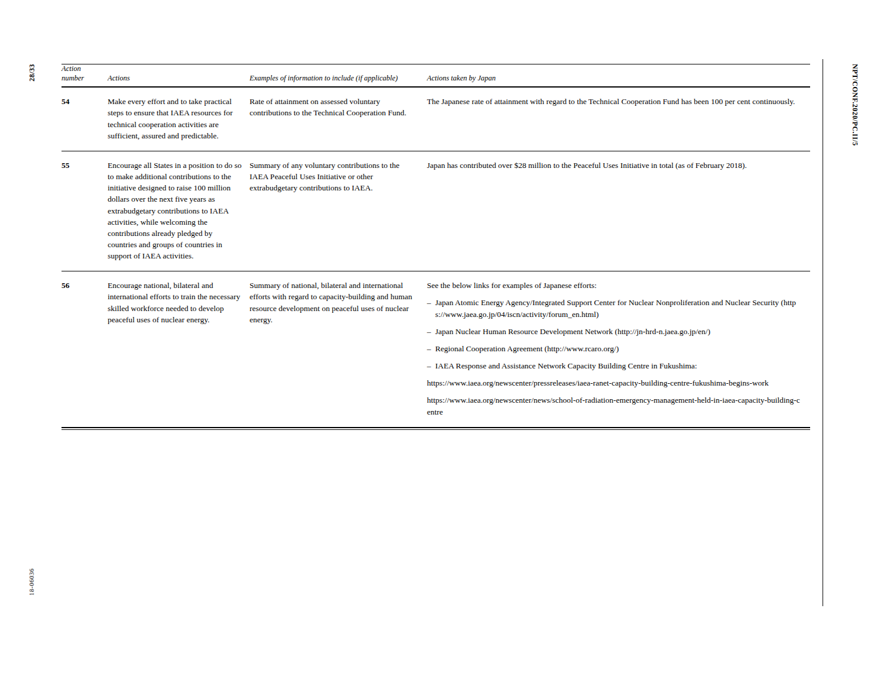28/33
18-06036
NPT/CONF.2020/PC.II/5
| Action number | Actions | Examples of information to include (if applicable) | Actions taken by Japan |
| --- | --- | --- | --- |
| 54 | Make every effort and to take practical steps to ensure that IAEA resources for technical cooperation activities are sufficient, assured and predictable. | Rate of attainment on assessed voluntary contributions to the Technical Cooperation Fund. | The Japanese rate of attainment with regard to the Technical Cooperation Fund has been 100 per cent continuously. |
| 55 | Encourage all States in a position to do so to make additional contributions to the initiative designed to raise 100 million dollars over the next five years as extrabudgetary contributions to IAEA activities, while welcoming the contributions already pledged by countries and groups of countries in support of IAEA activities. | Summary of any voluntary contributions to the IAEA Peaceful Uses Initiative or other extrabudgetary contributions to IAEA. | Japan has contributed over $28 million to the Peaceful Uses Initiative in total (as of February 2018). |
| 56 | Encourage national, bilateral and international efforts to train the necessary skilled workforce needed to develop peaceful uses of nuclear energy. | Summary of national, bilateral and international efforts with regard to capacity-building and human resource development on peaceful uses of nuclear energy. | See the below links for examples of Japanese efforts: Japan Atomic Energy Agency/Integrated Support Center for Nuclear Nonproliferation and Nuclear Security ( https://www.jaea.go.jp/04/iscn/activity/forum_en.html ) Japan Nuclear Human Resource Development Network ( http://jn-hrd-n.jaea.go.jp/en/ ) Regional Cooperation Agreement ( http://www.rcaro.org/ ) IAEA Response and Assistance Network Capacity Building Centre in Fukushima: https://www.iaea.org/newscenter/pressreleases/iaea-ranet-capacity-building-centre-fukushima-begins-work https://www.iaea.org/newscenter/news/school-of-radiation-emergency-management-held-in-iaea-capacity-building-centre |